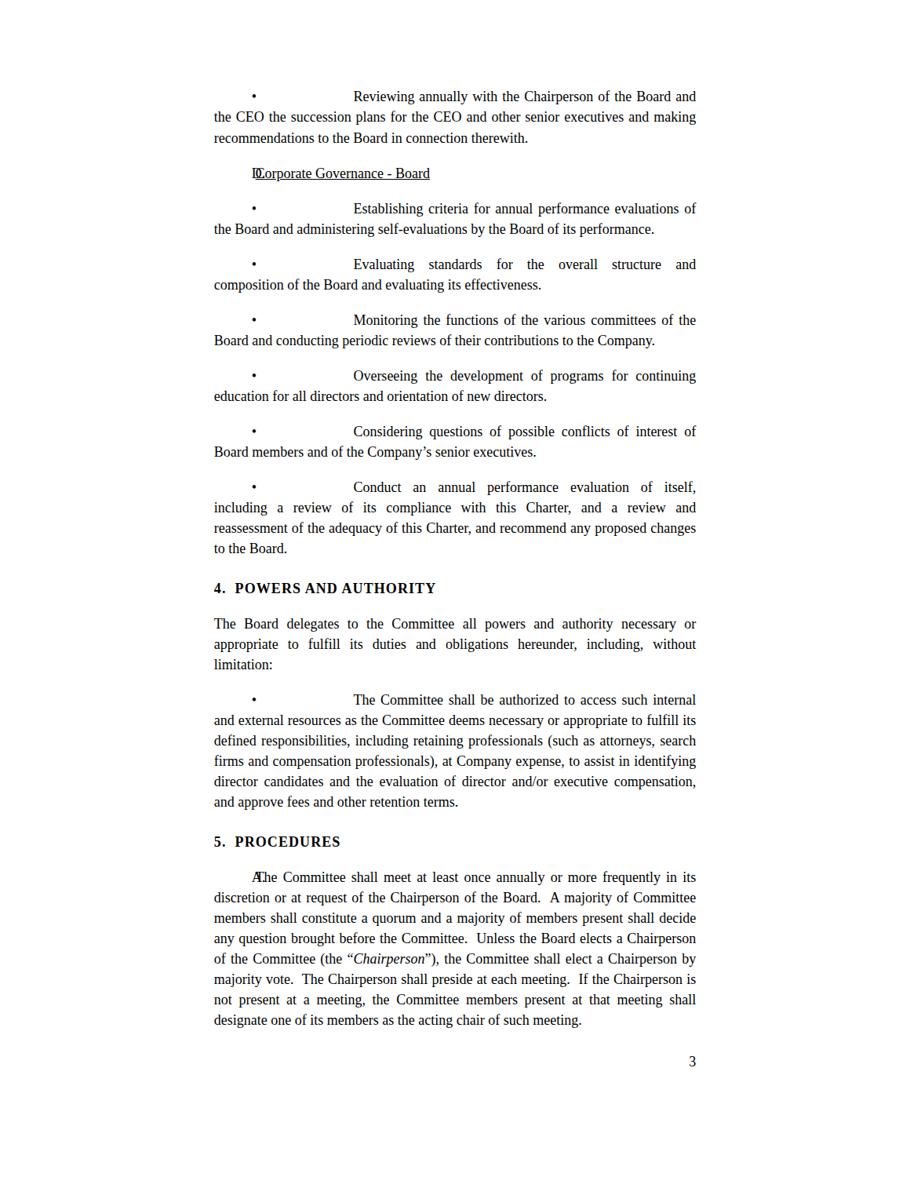• Reviewing annually with the Chairperson of the Board and the CEO the succession plans for the CEO and other senior executives and making recommendations to the Board in connection therewith.
D. Corporate Governance - Board
• Establishing criteria for annual performance evaluations of the Board and administering self-evaluations by the Board of its performance.
• Evaluating standards for the overall structure and composition of the Board and evaluating its effectiveness.
• Monitoring the functions of the various committees of the Board and conducting periodic reviews of their contributions to the Company.
• Overseeing the development of programs for continuing education for all directors and orientation of new directors.
• Considering questions of possible conflicts of interest of Board members and of the Company’s senior executives.
• Conduct an annual performance evaluation of itself, including a review of its compliance with this Charter, and a review and reassessment of the adequacy of this Charter, and recommend any proposed changes to the Board.
4. POWERS AND AUTHORITY
The Board delegates to the Committee all powers and authority necessary or appropriate to fulfill its duties and obligations hereunder, including, without limitation:
• The Committee shall be authorized to access such internal and external resources as the Committee deems necessary or appropriate to fulfill its defined responsibilities, including retaining professionals (such as attorneys, search firms and compensation professionals), at Company expense, to assist in identifying director candidates and the evaluation of director and/or executive compensation, and approve fees and other retention terms.
5. PROCEDURES
A. The Committee shall meet at least once annually or more frequently in its discretion or at request of the Chairperson of the Board. A majority of Committee members shall constitute a quorum and a majority of members present shall decide any question brought before the Committee. Unless the Board elects a Chairperson of the Committee (the “Chairperson”), the Committee shall elect a Chairperson by majority vote. The Chairperson shall preside at each meeting. If the Chairperson is not present at a meeting, the Committee members present at that meeting shall designate one of its members as the acting chair of such meeting.
3